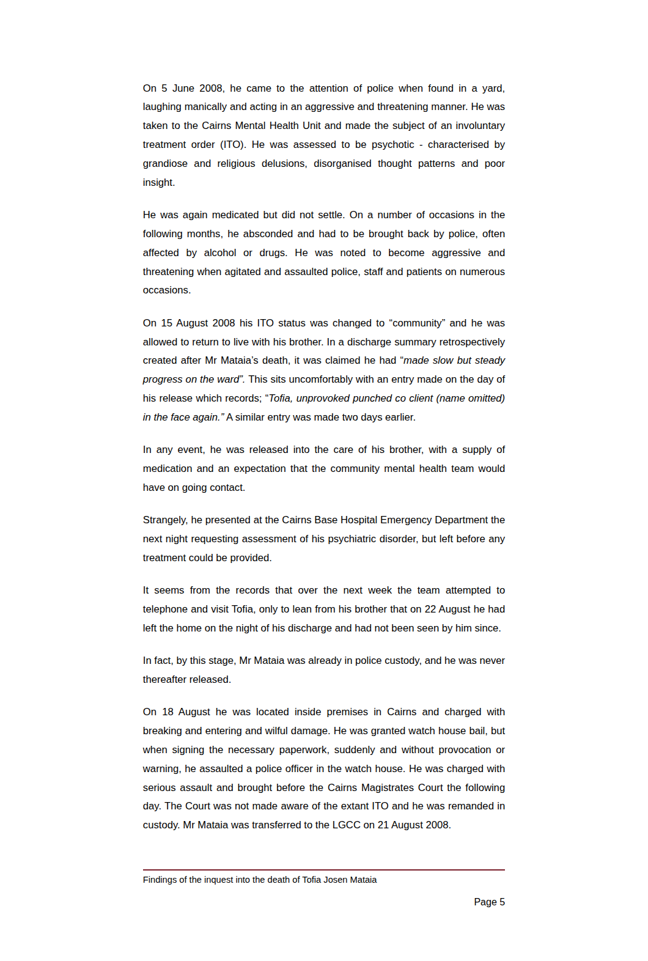On 5 June 2008, he came to the attention of police when found in a yard, laughing manically and acting in an aggressive and threatening manner. He was taken to the Cairns Mental Health Unit and made the subject of an involuntary treatment order (ITO). He was assessed to be psychotic - characterised by grandiose and religious delusions, disorganised thought patterns and poor insight.
He was again medicated but did not settle. On a number of occasions in the following months, he absconded and had to be brought back by police, often affected by alcohol or drugs. He was noted to become aggressive and threatening when agitated and assaulted police, staff and patients on numerous occasions.
On 15 August 2008 his ITO status was changed to “community” and he was allowed to return to live with his brother. In a discharge summary retrospectively created after Mr Mataia’s death, it was claimed he had “made slow but steady progress on the ward”. This sits uncomfortably with an entry made on the day of his release which records; “Tofia, unprovoked punched co client (name omitted) in the face again.” A similar entry was made two days earlier.
In any event, he was released into the care of his brother, with a supply of medication and an expectation that the community mental health team would have on going contact.
Strangely, he presented at the Cairns Base Hospital Emergency Department the next night requesting assessment of his psychiatric disorder, but left before any treatment could be provided.
It seems from the records that over the next week the team attempted to telephone and visit Tofia, only to lean from his brother that on 22 August he had left the home on the night of his discharge and had not been seen by him since.
In fact, by this stage, Mr Mataia was already in police custody, and he was never thereafter released.
On 18 August he was located inside premises in Cairns and charged with breaking and entering and wilful damage. He was granted watch house bail, but when signing the necessary paperwork, suddenly and without provocation or warning, he assaulted a police officer in the watch house. He was charged with serious assault and brought before the Cairns Magistrates Court the following day. The Court was not made aware of the extant ITO and he was remanded in custody. Mr Mataia was transferred to the LGCC on 21 August 2008.
Findings of the inquest into the death of Tofia Josen Mataia
Page 5